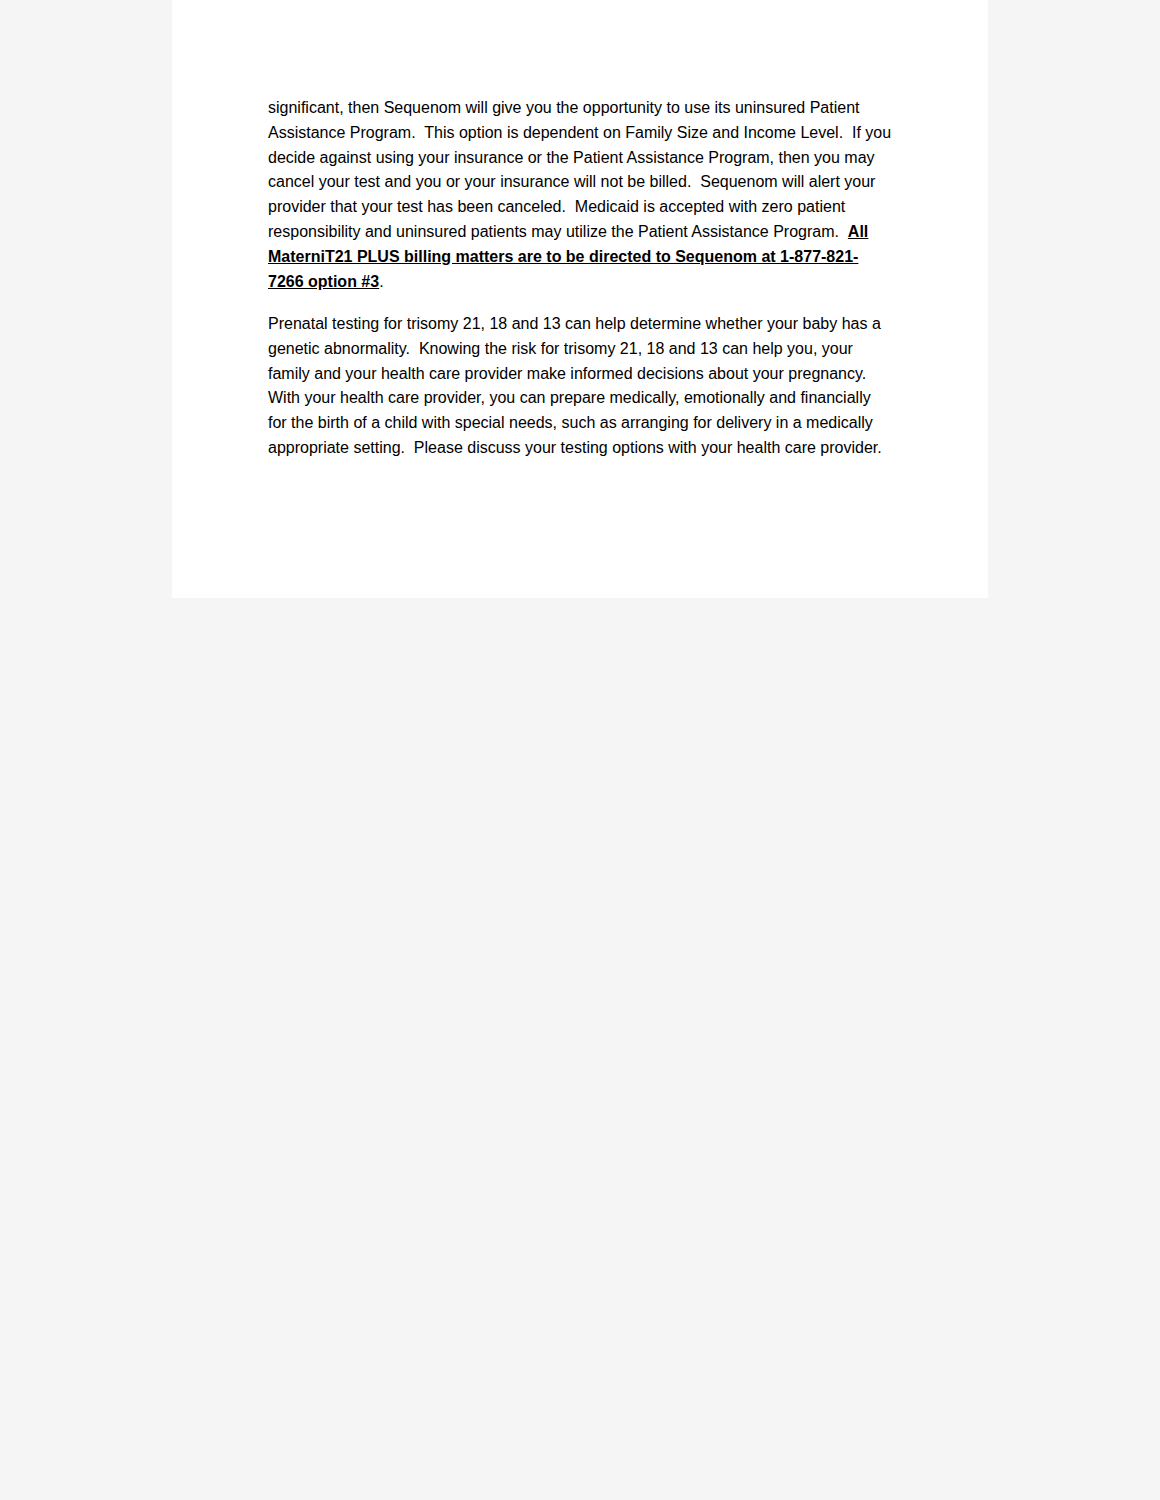significant, then Sequenom will give you the opportunity to use its uninsured Patient Assistance Program. This option is dependent on Family Size and Income Level. If you decide against using your insurance or the Patient Assistance Program, then you may cancel your test and you or your insurance will not be billed. Sequenom will alert your provider that your test has been canceled. Medicaid is accepted with zero patient responsibility and uninsured patients may utilize the Patient Assistance Program. All MaterniT21 PLUS billing matters are to be directed to Sequenom at 1-877-821-7266 option #3.
Prenatal testing for trisomy 21, 18 and 13 can help determine whether your baby has a genetic abnormality. Knowing the risk for trisomy 21, 18 and 13 can help you, your family and your health care provider make informed decisions about your pregnancy. With your health care provider, you can prepare medically, emotionally and financially for the birth of a child with special needs, such as arranging for delivery in a medically appropriate setting. Please discuss your testing options with your health care provider.